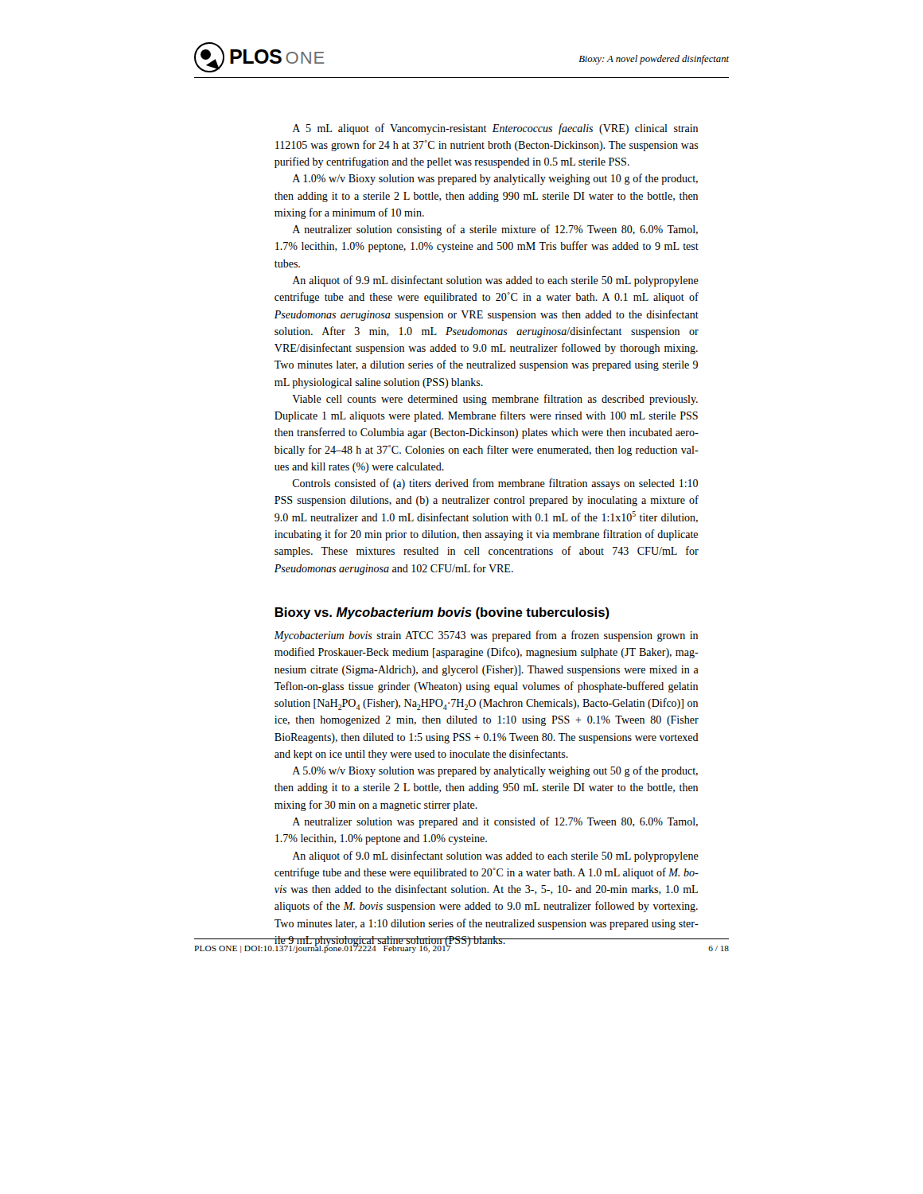PLOS ONE
Bioxy: A novel powdered disinfectant
A 5 mL aliquot of Vancomycin-resistant Enterococcus faecalis (VRE) clinical strain 112105 was grown for 24 h at 37˚C in nutrient broth (Becton-Dickinson). The suspension was purified by centrifugation and the pellet was resuspended in 0.5 mL sterile PSS.
A 1.0% w/v Bioxy solution was prepared by analytically weighing out 10 g of the product, then adding it to a sterile 2 L bottle, then adding 990 mL sterile DI water to the bottle, then mixing for a minimum of 10 min.
A neutralizer solution consisting of a sterile mixture of 12.7% Tween 80, 6.0% Tamol, 1.7% lecithin, 1.0% peptone, 1.0% cysteine and 500 mM Tris buffer was added to 9 mL test tubes.
An aliquot of 9.9 mL disinfectant solution was added to each sterile 50 mL polypropylene centrifuge tube and these were equilibrated to 20˚C in a water bath. A 0.1 mL aliquot of Pseudomonas aeruginosa suspension or VRE suspension was then added to the disinfectant solution. After 3 min, 1.0 mL Pseudomonas aeruginosa/disinfectant suspension or VRE/disinfectant suspension was added to 9.0 mL neutralizer followed by thorough mixing. Two minutes later, a dilution series of the neutralized suspension was prepared using sterile 9 mL physiological saline solution (PSS) blanks.
Viable cell counts were determined using membrane filtration as described previously. Duplicate 1 mL aliquots were plated. Membrane filters were rinsed with 100 mL sterile PSS then transferred to Columbia agar (Becton-Dickinson) plates which were then incubated aerobically for 24–48 h at 37˚C. Colonies on each filter were enumerated, then log reduction values and kill rates (%) were calculated.
Controls consisted of (a) titers derived from membrane filtration assays on selected 1:10 PSS suspension dilutions, and (b) a neutralizer control prepared by inoculating a mixture of 9.0 mL neutralizer and 1.0 mL disinfectant solution with 0.1 mL of the 1:1x105 titer dilution, incubating it for 20 min prior to dilution, then assaying it via membrane filtration of duplicate samples. These mixtures resulted in cell concentrations of about 743 CFU/mL for Pseudomonas aeruginosa and 102 CFU/mL for VRE.
Bioxy vs. Mycobacterium bovis (bovine tuberculosis)
Mycobacterium bovis strain ATCC 35743 was prepared from a frozen suspension grown in modified Proskauer-Beck medium [asparagine (Difco), magnesium sulphate (JT Baker), magnesium citrate (Sigma-Aldrich), and glycerol (Fisher)]. Thawed suspensions were mixed in a Teflon-on-glass tissue grinder (Wheaton) using equal volumes of phosphate-buffered gelatin solution [NaH2PO4 (Fisher), Na2HPO4·7H2O (Machron Chemicals), Bacto-Gelatin (Difco)] on ice, then homogenized 2 min, then diluted to 1:10 using PSS + 0.1% Tween 80 (Fisher BioReagents), then diluted to 1:5 using PSS + 0.1% Tween 80. The suspensions were vortexed and kept on ice until they were used to inoculate the disinfectants.
A 5.0% w/v Bioxy solution was prepared by analytically weighing out 50 g of the product, then adding it to a sterile 2 L bottle, then adding 950 mL sterile DI water to the bottle, then mixing for 30 min on a magnetic stirrer plate.
A neutralizer solution was prepared and it consisted of 12.7% Tween 80, 6.0% Tamol, 1.7% lecithin, 1.0% peptone and 1.0% cysteine.
An aliquot of 9.0 mL disinfectant solution was added to each sterile 50 mL polypropylene centrifuge tube and these were equilibrated to 20˚C in a water bath. A 1.0 mL aliquot of M. bovis was then added to the disinfectant solution. At the 3-, 5-, 10- and 20-min marks, 1.0 mL aliquots of the M. bovis suspension were added to 9.0 mL neutralizer followed by vortexing. Two minutes later, a 1:10 dilution series of the neutralized suspension was prepared using sterile 9 mL physiological saline solution (PSS) blanks.
PLOS ONE | DOI:10.1371/journal.pone.0172224 February 16, 2017
6 / 18